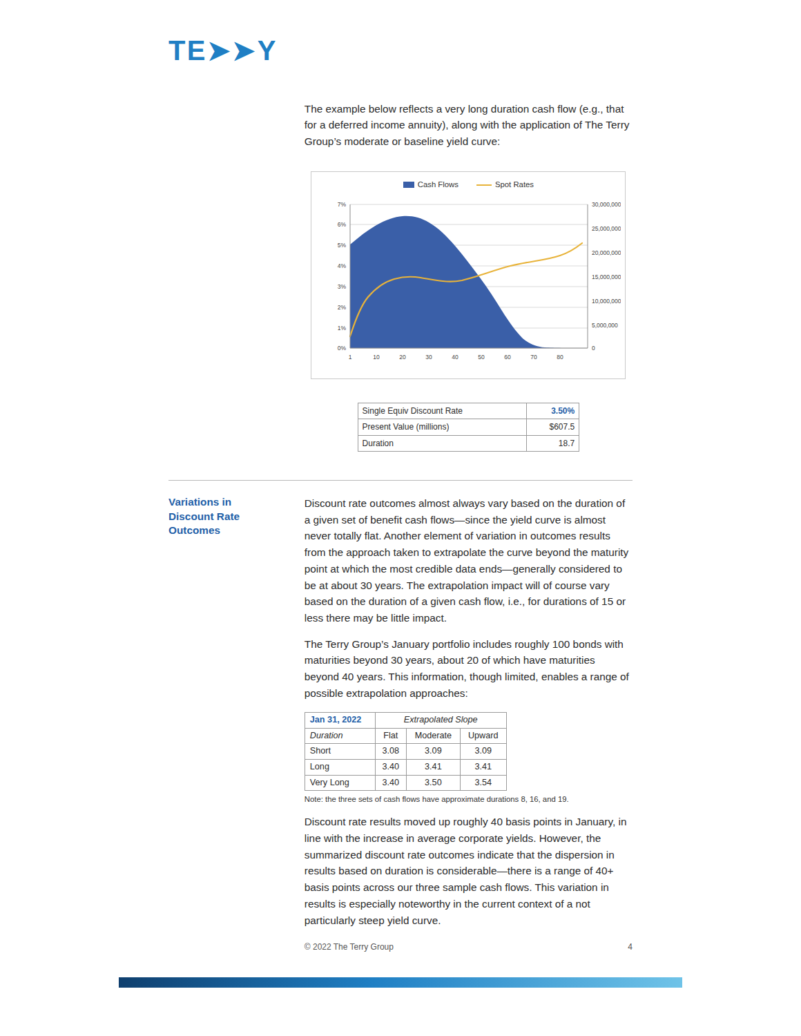TE➤➤Y
The example below reflects a very long duration cash flow (e.g., that for a deferred income annuity), along with the application of The Terry Group’s moderate or baseline yield curve:
Cash Flows Spot Rates
7% 6% 5% 4% 3% 2% 1% 0% 30,000,000 25,000,000 20,000,000 15,000,000 10,000,000 5,000,000 0 1 10 20 30 40 50 60 70 80
| Single Equiv Discount Rate | 3.50% |
| Present Value (millions) | $607.5 |
| Duration | 18.7 |
Variations in
Discount Rate
Outcomes
Discount rate outcomes almost always vary based on the duration of a given set of benefit cash flows—since the yield curve is almost never totally flat. Another element of variation in outcomes results from the approach taken to extrapolate the curve beyond the maturity point at which the most credible data ends—generally considered to be at about 30 years. The extrapolation impact will of course vary based on the duration of a given cash flow, i.e., for durations of 15 or less there may be little impact.
The Terry Group’s January portfolio includes roughly 100 bonds with maturities beyond 30 years, about 20 of which have maturities beyond 40 years. This information, though limited, enables a range of possible extrapolation approaches:
| Jan 31, 2022 | Extrapolated Slope |
| Duration | Flat | Moderate | Upward |
| Short | 3.08 | 3.09 | 3.09 |
| Long | 3.40 | 3.41 | 3.41 |
| Very Long | 3.40 | 3.50 | 3.54 |
Note: the three sets of cash flows have approximate durations 8, 16, and 19.
Discount rate results moved up roughly 40 basis points in January, in line with the increase in average corporate yields. However, the summarized discount rate outcomes indicate that the dispersion in results based on duration is considerable—there is a range of 40+ basis points across our three sample cash flows. This variation in results is especially noteworthy in the current context of a not particularly steep yield curve.
© 2022 The Terry Group
4